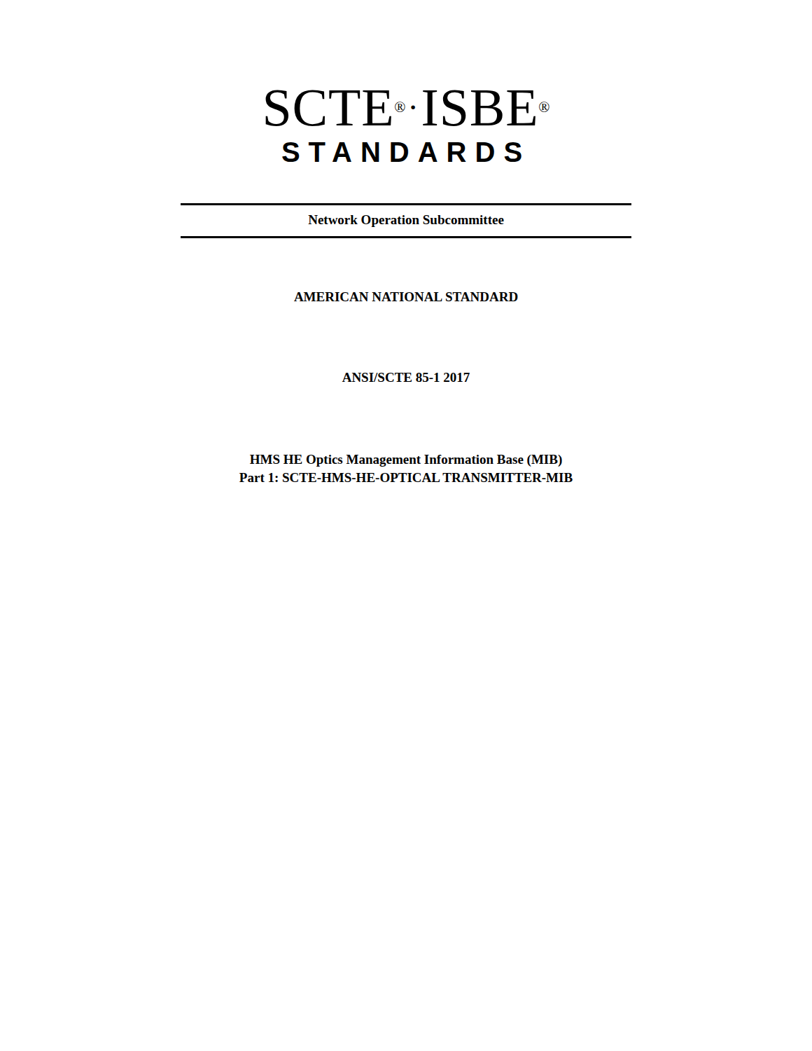SCTE®·ISBE®
STANDARDS
Network Operation Subcommittee
AMERICAN NATIONAL STANDARD
ANSI/SCTE 85-1 2017
HMS HE Optics Management Information Base (MIB)
Part 1: SCTE-HMS-HE-OPTICAL TRANSMITTER-MIB